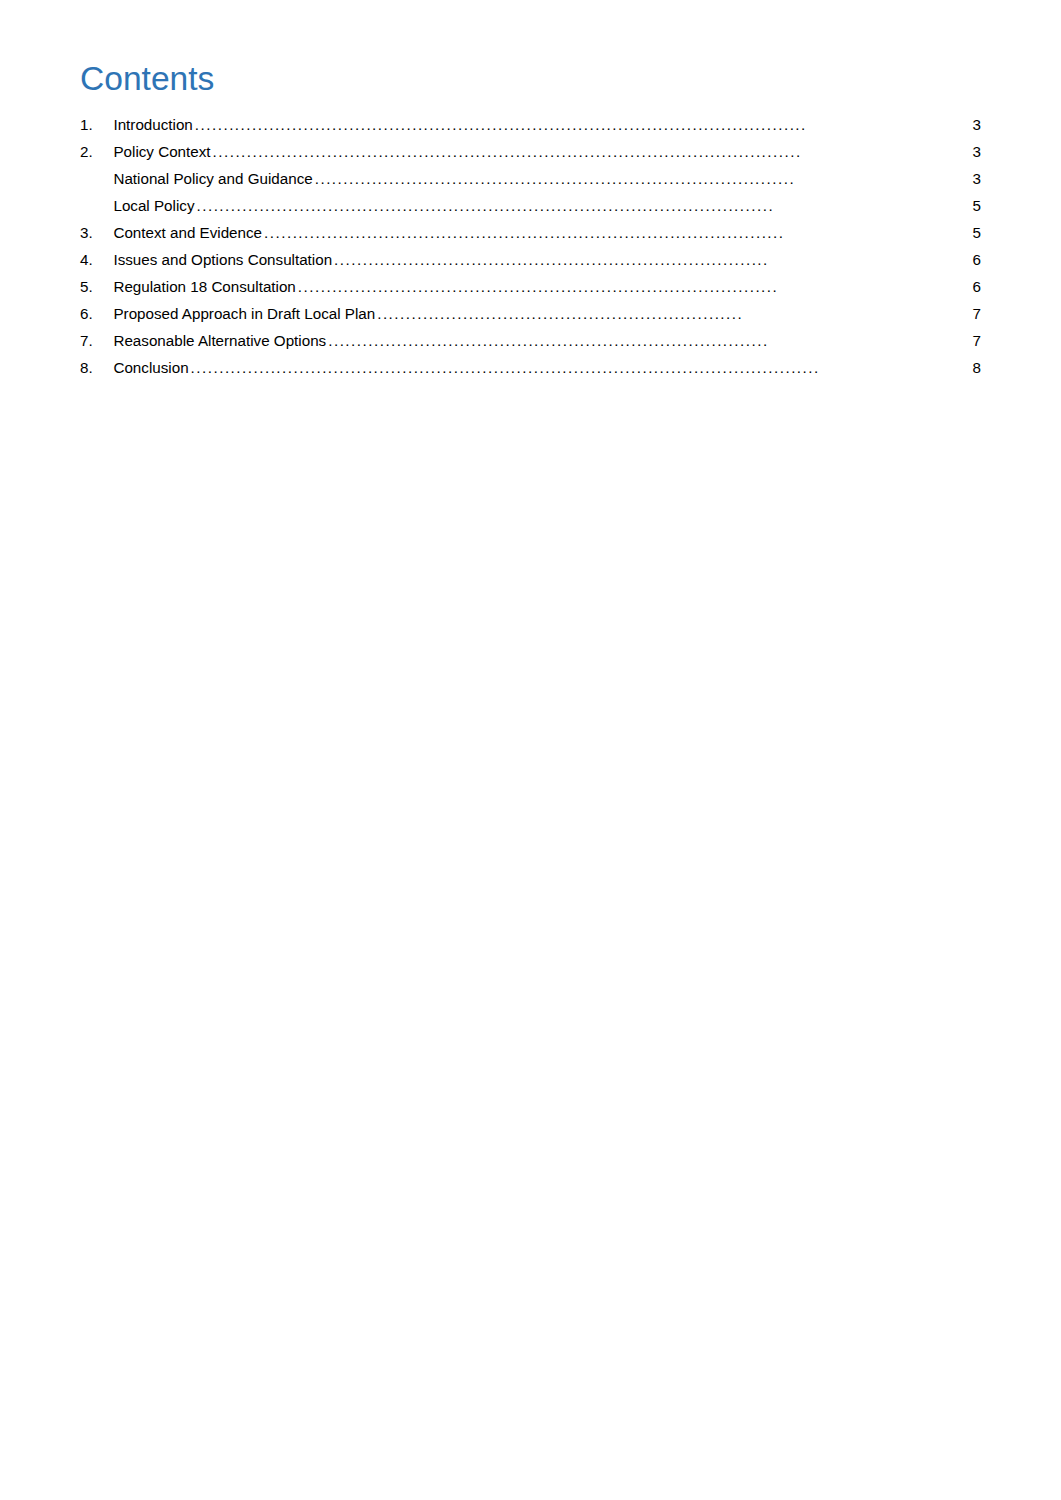Contents
1. Introduction ........................................................................................................... 3
2. Policy Context ....................................................................................................... 3
National Policy and Guidance .................................................................................... 3
Local Policy ..................................................................................................... 5
3. Context and Evidence ........................................................................................... 5
4. Issues and Options Consultation ............................................................................ 6
5. Regulation 18 Consultation .................................................................................... 6
6. Proposed Approach in Draft Local Plan ................................................................ 7
7. Reasonable Alternative Options ............................................................................. 7
8. Conclusion .............................................................................................................. 8